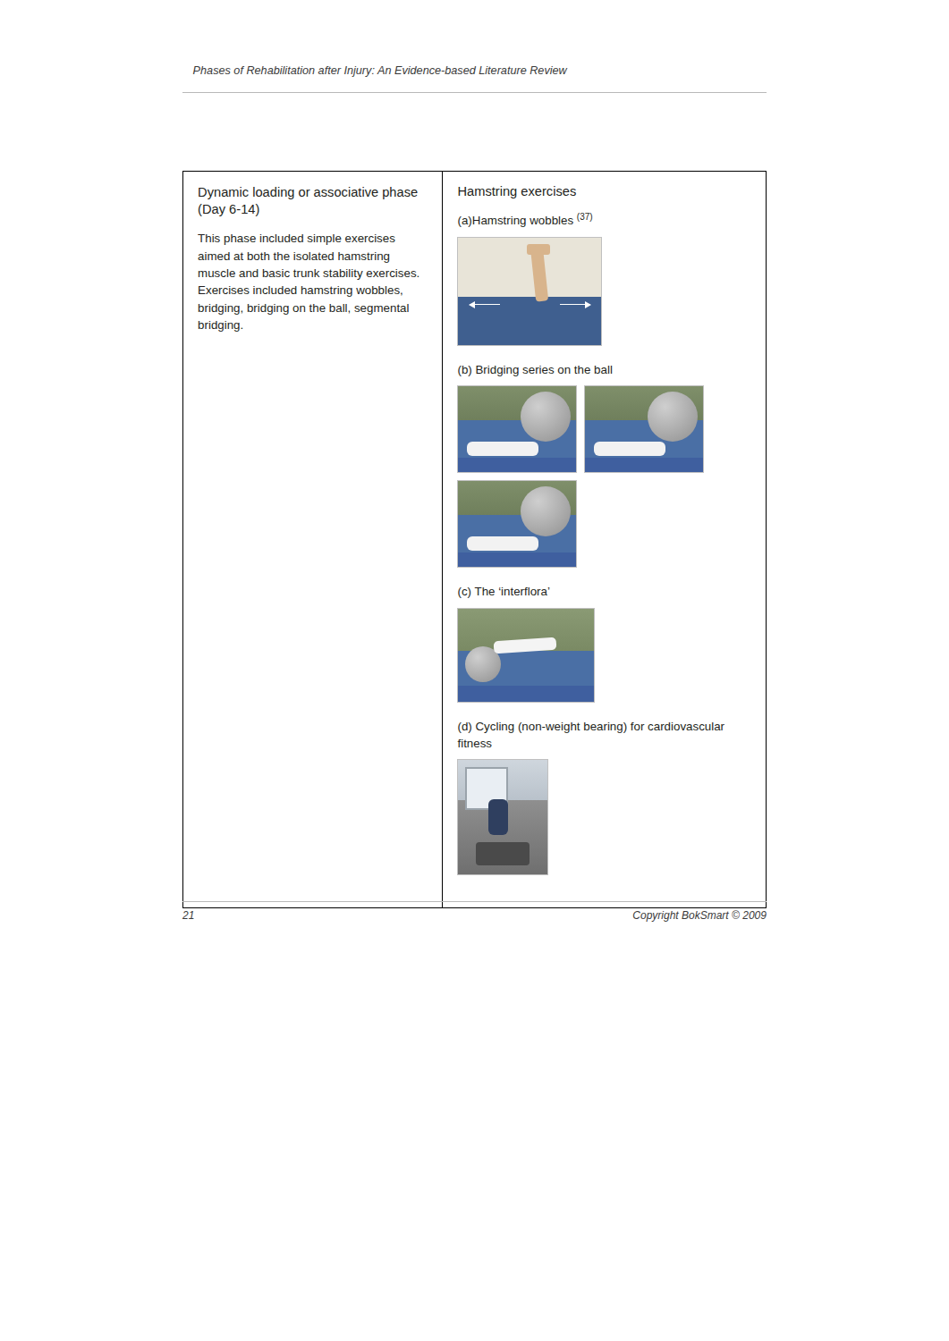Phases of Rehabilitation after Injury: An Evidence-based Literature Review
| Dynamic loading or associative phase (Day 6-14) This phase included simple exercises aimed at both the isolated hamstring muscle and basic trunk stability exercises. Exercises included hamstring wobbles, bridging, bridging on the ball, segmental bridging. | Hamstring exercises (a)Hamstring wobbles (37) (b) Bridging series on the ball (c) The ‘interflora’ (d) Cycling (non-weight bearing) for cardiovascular fitness |
21 Copyright BokSmart © 2009